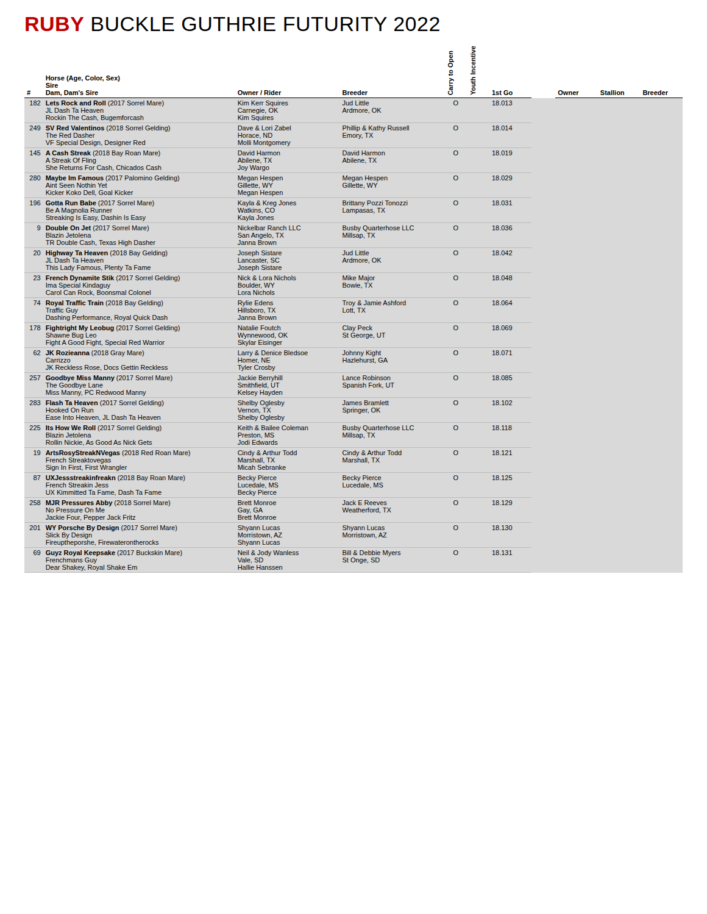RUBY BUCKLE GUTHRIE FUTURITY 2022
| # | Horse (Age, Color, Sex) Sire Dam, Dam's Sire | Owner / Rider | Breeder | Carry to Open | Youth Incentive | 1st Go | | Owner | Stallion | Breeder |
| --- | --- | --- | --- | --- | --- | --- | --- | --- | --- | --- |
| 182 | Lets Rock and Roll (2017 Sorrel Mare) JL Dash Ta Heaven Rockin The Cash, Bugemforcash | Kim Kerr Squires Carnegie, OK Kim Squires | Jud Little Ardmore, OK | O | | 18.013 | | | | |
| 249 | SV Red Valentinos (2018 Sorrel Gelding) The Red Dasher VF Special Design, Designer Red | Dave & Lori Zabel Horace, ND Molli Montgomery | Phillip & Kathy Russell Emory, TX | O | | 18.014 | | | | |
| 145 | A Cash Streak (2018 Bay Roan Mare) A Streak Of Fling She Returns For Cash, Chicados Cash | David Harmon Abilene, TX Joy Wargo | David Harmon Abilene, TX | O | | 18.019 | | | | |
| 280 | Maybe Im Famous (2017 Palomino Gelding) Aint Seen Nothin Yet Kicker Koko Dell, Goal Kicker | Megan Hespen Gillette, WY Megan Hespen | Megan Hespen Gillette, WY | O | | 18.029 | | | | |
| 196 | Gotta Run Babe (2017 Sorrel Mare) Be A Magnolia Runner Streaking Is Easy, Dashin Is Easy | Kayla & Kreg Jones Watkins, CO Kayla Jones | Brittany Pozzi Tonozzi Lampasas, TX | O | | 18.031 | | | | |
| 9 | Double On Jet (2017 Sorrel Mare) Blazin Jetolena TR Double Cash, Texas High Dasher | Nickelbar Ranch LLC San Angelo, TX Janna Brown | Busby Quarterhose LLC Millsap, TX | O | | 18.036 | | | | |
| 20 | Highway Ta Heaven (2018 Bay Gelding) JL Dash Ta Heaven This Lady Famous, Plenty Ta Fame | Joseph Sistare Lancaster, SC Joseph Sistare | Jud Little Ardmore, OK | O | | 18.042 | | | | |
| 23 | French Dynamite Stik (2017 Sorrel Gelding) Ima Special Kindaguy Carol Can Rock, Boonsmal Colonel | Nick & Lora Nichols Boulder, WY Lora Nichols | Mike Major Bowie, TX | O | | 18.048 | | | | |
| 74 | Royal Traffic Train (2018 Bay Gelding) Traffic Guy Dashing Performance, Royal Quick Dash | Rylie Edens Hillsboro, TX Janna Brown | Troy & Jamie Ashford Lott, TX | O | | 18.064 | | | | |
| 178 | Fightright My Leobug (2017 Sorrel Gelding) Shawne Bug Leo Fight A Good Fight, Special Red Warrior | Natalie Foutch Wynnewood, OK Skylar Eisinger | Clay Peck St George, UT | O | | 18.069 | | | | |
| 62 | JK Rozieanna (2018 Gray Mare) Carrizzo JK Reckless Rose, Docs Gettin Reckless | Larry & Denice Bledsoe Homer, NE Tyler Crosby | Johnny Kight Hazlehurst, GA | O | | 18.071 | | | | |
| 257 | Goodbye Miss Manny (2017 Sorrel Mare) The Goodbye Lane Miss Manny, PC Redwood Manny | Jackie Berryhill Smithfield, UT Kelsey Hayden | Lance Robinson Spanish Fork, UT | O | | 18.085 | | | | |
| 283 | Flash Ta Heaven (2017 Sorrel Gelding) Hooked On Run Ease Into Heaven, JL Dash Ta Heaven | Shelby Oglesby Vernon, TX Shelby Oglesby | James Bramlett Springer, OK | O | | 18.102 | | | | |
| 225 | Its How We Roll (2017 Sorrel Gelding) Blazin Jetolena Rollin Nickie, As Good As Nick Gets | Keith & Bailee Coleman Preston, MS Jodi Edwards | Busby Quarterhose LLC Millsap, TX | O | | 18.118 | | | | |
| 19 | ArtsRosyStreakNVegas (2018 Red Roan Mare) French Streaktovegas Sign In First, First Wrangler | Cindy & Arthur Todd Marshall, TX Micah Sebranke | Cindy & Arthur Todd Marshall, TX | O | | 18.121 | | | | |
| 87 | UXJessstreakinfreakn (2018 Bay Roan Mare) French Streakin Jess UX Kimmitted Ta Fame, Dash Ta Fame | Becky Pierce Lucedale, MS Becky Pierce | Becky Pierce Lucedale, MS | O | | 18.125 | | | | |
| 258 | MJR Pressures Abby (2018 Sorrel Mare) No Pressure On Me Jackie Four, Pepper Jack Fritz | Brett Monroe Gay, GA Brett Monroe | Jack E Reeves Weatherford, TX | O | | 18.129 | | | | |
| 201 | WY Porsche By Design (2017 Sorrel Mare) Slick By Design Fireuptheporshe, Firewaterontherocks | Shyann Lucas Morristown, AZ Shyann Lucas | Shyann Lucas Morristown, AZ | O | | 18.130 | | | | |
| 69 | Guyz Royal Keepsake (2017 Buckskin Mare) Frenchmans Guy Dear Shakey, Royal Shake Em | Neil & Jody Wanless Vale, SD Hallie Hanssen | Bill & Debbie Myers St Onge, SD | O | | 18.131 | | | | |